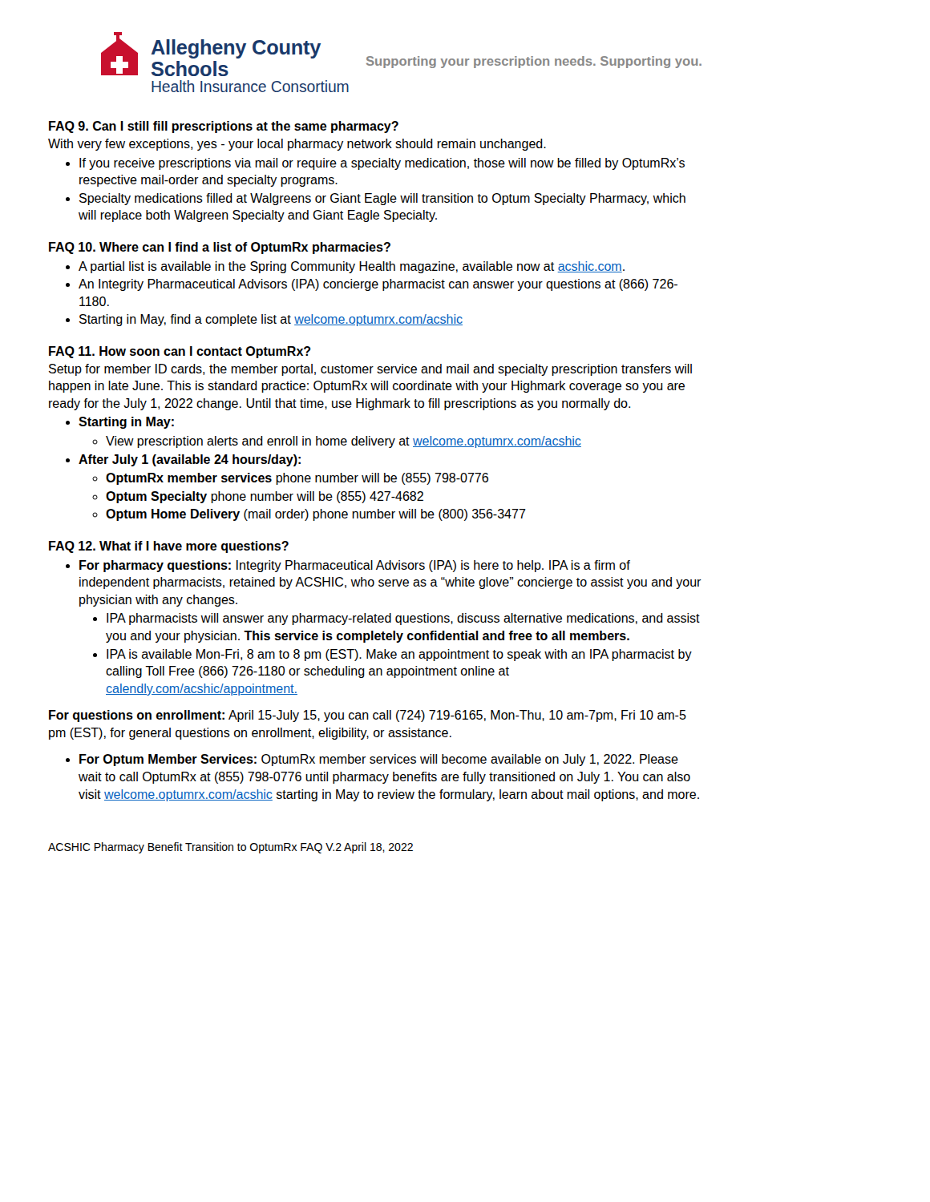Allegheny County Schools
Health Insurance Consortium
Supporting your prescription needs. Supporting you.
FAQ 9. Can I still fill prescriptions at the same pharmacy?
With very few exceptions, yes - your local pharmacy network should remain unchanged.
If you receive prescriptions via mail or require a specialty medication, those will now be filled by OptumRx’s respective mail-order and specialty programs.
Specialty medications filled at Walgreens or Giant Eagle will transition to Optum Specialty Pharmacy, which will replace both Walgreen Specialty and Giant Eagle Specialty.
FAQ 10. Where can I find a list of OptumRx pharmacies?
A partial list is available in the Spring Community Health magazine, available now at acshic.com.
An Integrity Pharmaceutical Advisors (IPA) concierge pharmacist can answer your questions at (866) 726-1180.
Starting in May, find a complete list at welcome.optumrx.com/acshic
FAQ 11. How soon can I contact OptumRx?
Setup for member ID cards, the member portal, customer service and mail and specialty prescription transfers will happen in late June. This is standard practice: OptumRx will coordinate with your Highmark coverage so you are ready for the July 1, 2022 change. Until that time, use Highmark to fill prescriptions as you normally do.
Starting in May:
View prescription alerts and enroll in home delivery at welcome.optumrx.com/acshic
After July 1 (available 24 hours/day):
OptumRx member services phone number will be (855) 798-0776
Optum Specialty phone number will be (855) 427-4682
Optum Home Delivery (mail order) phone number will be (800) 356-3477
FAQ 12. What if I have more questions?
For pharmacy questions: Integrity Pharmaceutical Advisors (IPA) is here to help. IPA is a firm of independent pharmacists, retained by ACSHIC, who serve as a “white glove” concierge to assist you and your physician with any changes.
IPA pharmacists will answer any pharmacy-related questions, discuss alternative medications, and assist you and your physician. This service is completely confidential and free to all members.
IPA is available Mon-Fri, 8 am to 8 pm (EST). Make an appointment to speak with an IPA pharmacist by calling Toll Free (866) 726-1180 or scheduling an appointment online at calendly.com/acshic/appointment.
For questions on enrollment: April 15-July 15, you can call (724) 719-6165, Mon-Thu, 10 am-7pm, Fri 10 am-5 pm (EST), for general questions on enrollment, eligibility, or assistance.
For Optum Member Services: OptumRx member services will become available on July 1, 2022. Please wait to call OptumRx at (855) 798-0776 until pharmacy benefits are fully transitioned on July 1. You can also visit welcome.optumrx.com/acshic starting in May to review the formulary, learn about mail options, and more.
ACSHIC Pharmacy Benefit Transition to OptumRx FAQ V.2 April 18, 2022